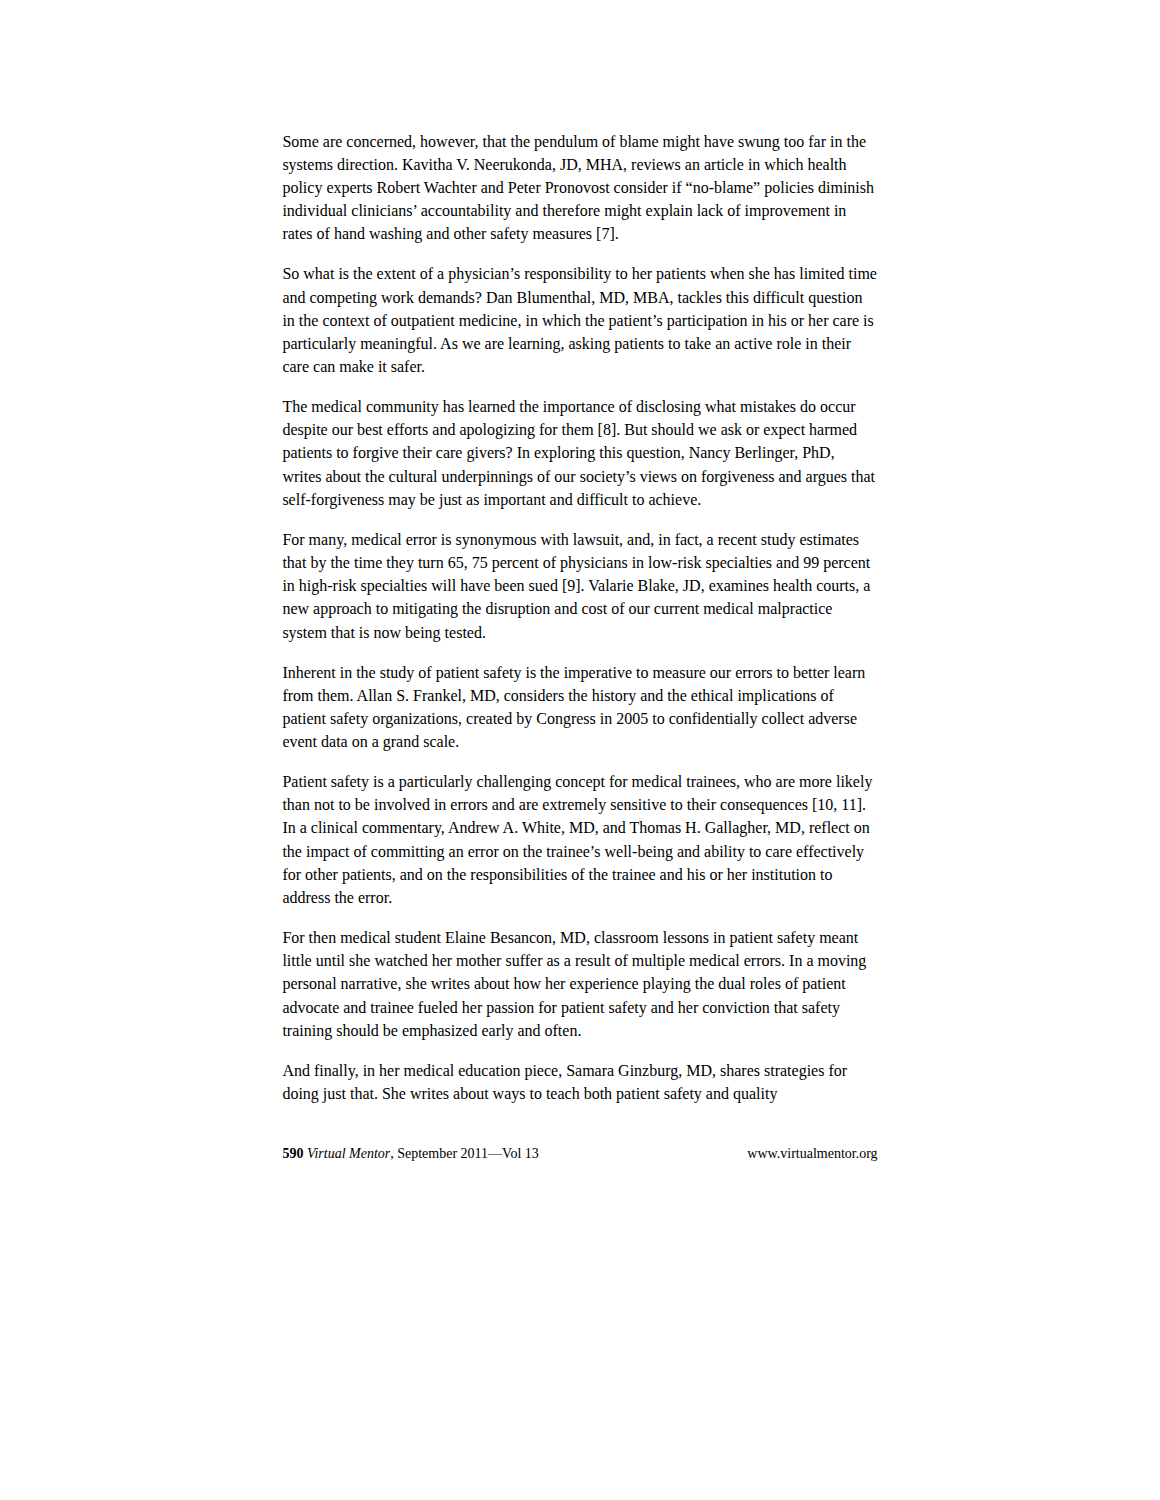Some are concerned, however, that the pendulum of blame might have swung too far in the systems direction. Kavitha V. Neerukonda, JD, MHA, reviews an article in which health policy experts Robert Wachter and Peter Pronovost consider if “no-blame” policies diminish individual clinicians’ accountability and therefore might explain lack of improvement in rates of hand washing and other safety measures [7].
So what is the extent of a physician’s responsibility to her patients when she has limited time and competing work demands? Dan Blumenthal, MD, MBA, tackles this difficult question in the context of outpatient medicine, in which the patient’s participation in his or her care is particularly meaningful. As we are learning, asking patients to take an active role in their care can make it safer.
The medical community has learned the importance of disclosing what mistakes do occur despite our best efforts and apologizing for them [8]. But should we ask or expect harmed patients to forgive their care givers? In exploring this question, Nancy Berlinger, PhD, writes about the cultural underpinnings of our society’s views on forgiveness and argues that self-forgiveness may be just as important and difficult to achieve.
For many, medical error is synonymous with lawsuit, and, in fact, a recent study estimates that by the time they turn 65, 75 percent of physicians in low-risk specialties and 99 percent in high-risk specialties will have been sued [9]. Valarie Blake, JD, examines health courts, a new approach to mitigating the disruption and cost of our current medical malpractice system that is now being tested.
Inherent in the study of patient safety is the imperative to measure our errors to better learn from them. Allan S. Frankel, MD, considers the history and the ethical implications of patient safety organizations, created by Congress in 2005 to confidentially collect adverse event data on a grand scale.
Patient safety is a particularly challenging concept for medical trainees, who are more likely than not to be involved in errors and are extremely sensitive to their consequences [10, 11]. In a clinical commentary, Andrew A. White, MD, and Thomas H. Gallagher, MD, reflect on the impact of committing an error on the trainee’s well-being and ability to care effectively for other patients, and on the responsibilities of the trainee and his or her institution to address the error.
For then medical student Elaine Besancon, MD, classroom lessons in patient safety meant little until she watched her mother suffer as a result of multiple medical errors. In a moving personal narrative, she writes about how her experience playing the dual roles of patient advocate and trainee fueled her passion for patient safety and her conviction that safety training should be emphasized early and often.
And finally, in her medical education piece, Samara Ginzburg, MD, shares strategies for doing just that. She writes about ways to teach both patient safety and quality
590 Virtual Mentor, September 2011—Vol 13 www.virtualmentor.org